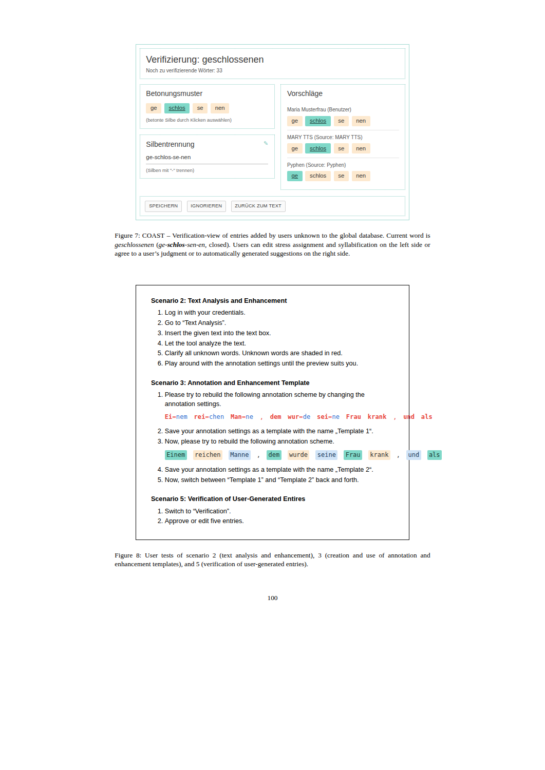Verifizierung: geschlossenen
Noch zu verifizierende Wörter: 33
Betonungsmuster
ge schlos se nen
(betonte Silbe durch Klicken auswählen)
Silbentrennung
✎
ge-schlos-se-nen
(Silben mit "-" trennen)
Vorschläge
Maria Musterfrau (Benutzer)
ge schlos se nen
MARY TTS (Source: MARY TTS)
ge schlos se nen
Pyphen (Source: Pyphen)
ge schlos se nen
SPEICHERN IGNORIEREN ZURÜCK ZUM TEXT
Figure 7: COAST – Verification-view of entries added by users unknown to the global database. Current word is geschlossenen (ge-schlos-sen-en, closed). Users can edit stress assignment and syllabification on the left side or agree to a user’s judgment or to automatically generated suggestions on the right side.
Scenario 2: Text Analysis and Enhancement
Log in with your credentials.
Go to “Text Analysis”.
Insert the given text into the text box.
Let the tool analyze the text.
Clarify all unknown words. Unknown words are shaded in red.
Play around with the annotation settings until the preview suits you.
Scenario 3: Annotation and Enhancement Template
Please try to rebuild the following annotation scheme by changing the annotation settings.
Ei=nem rei=chen Man=ne , dem wur=de sei=ne Frau krank , und als
Save your annotation settings as a template with the name „Template 1“.
Now, please try to rebuild the following annotation scheme.
Einem reichen Manne , dem wurde seine Frau krank , und als
Save your annotation settings as a template with the name „Template 2“.
Now, switch between “Template 1” and “Template 2” back and forth.
Scenario 5: Verification of User-Generated Entires
Switch to “Verification”.
Approve or edit five entries.
Figure 8: User tests of scenario 2 (text analysis and enhancement), 3 (creation and use of annotation and enhancement templates), and 5 (verification of user-generated entries).
100